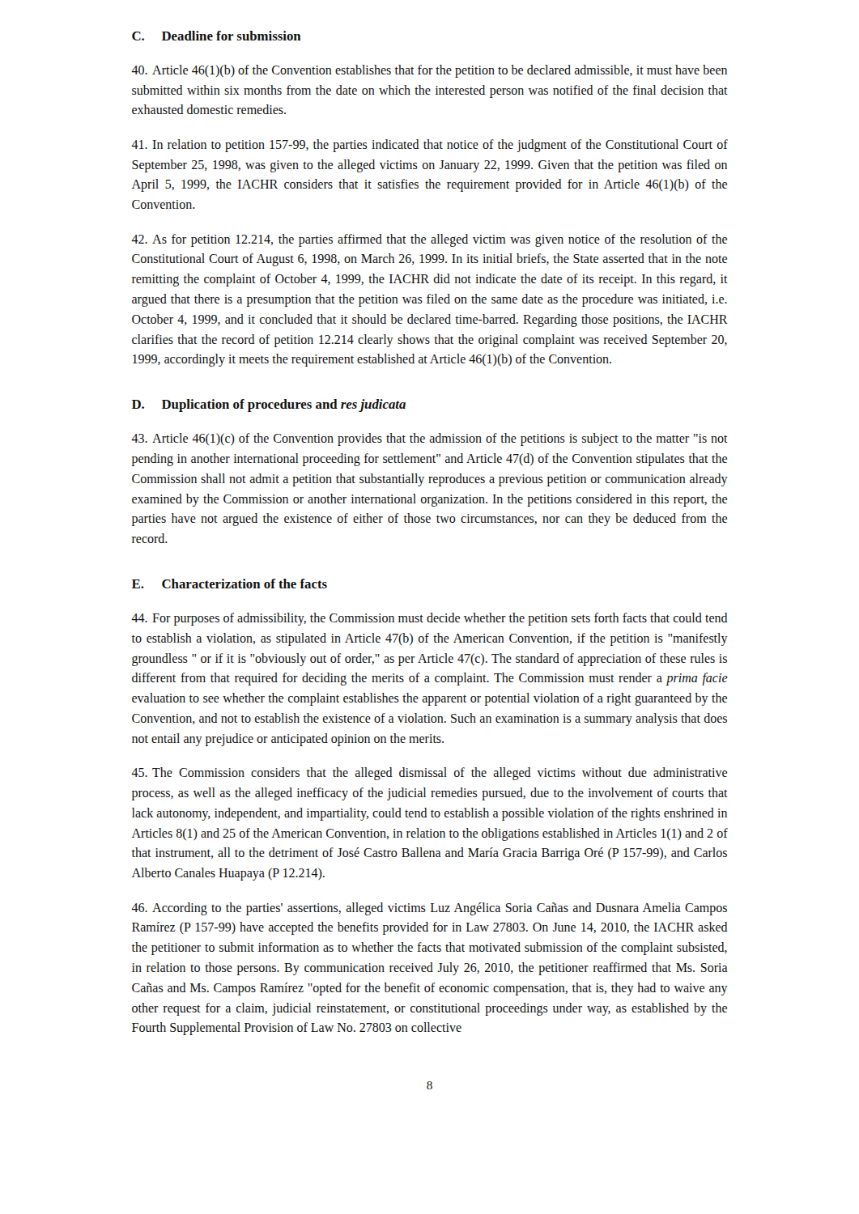C. Deadline for submission
40. Article 46(1)(b) of the Convention establishes that for the petition to be declared admissible, it must have been submitted within six months from the date on which the interested person was notified of the final decision that exhausted domestic remedies.
41. In relation to petition 157-99, the parties indicated that notice of the judgment of the Constitutional Court of September 25, 1998, was given to the alleged victims on January 22, 1999. Given that the petition was filed on April 5, 1999, the IACHR considers that it satisfies the requirement provided for in Article 46(1)(b) of the Convention.
42. As for petition 12.214, the parties affirmed that the alleged victim was given notice of the resolution of the Constitutional Court of August 6, 1998, on March 26, 1999. In its initial briefs, the State asserted that in the note remitting the complaint of October 4, 1999, the IACHR did not indicate the date of its receipt. In this regard, it argued that there is a presumption that the petition was filed on the same date as the procedure was initiated, i.e. October 4, 1999, and it concluded that it should be declared time-barred. Regarding those positions, the IACHR clarifies that the record of petition 12.214 clearly shows that the original complaint was received September 20, 1999, accordingly it meets the requirement established at Article 46(1)(b) of the Convention.
D. Duplication of procedures and res judicata
43. Article 46(1)(c) of the Convention provides that the admission of the petitions is subject to the matter "is not pending in another international proceeding for settlement" and Article 47(d) of the Convention stipulates that the Commission shall not admit a petition that substantially reproduces a previous petition or communication already examined by the Commission or another international organization. In the petitions considered in this report, the parties have not argued the existence of either of those two circumstances, nor can they be deduced from the record.
E. Characterization of the facts
44. For purposes of admissibility, the Commission must decide whether the petition sets forth facts that could tend to establish a violation, as stipulated in Article 47(b) of the American Convention, if the petition is "manifestly groundless " or if it is "obviously out of order," as per Article 47(c). The standard of appreciation of these rules is different from that required for deciding the merits of a complaint. The Commission must render a prima facie evaluation to see whether the complaint establishes the apparent or potential violation of a right guaranteed by the Convention, and not to establish the existence of a violation. Such an examination is a summary analysis that does not entail any prejudice or anticipated opinion on the merits.
45. The Commission considers that the alleged dismissal of the alleged victims without due administrative process, as well as the alleged inefficacy of the judicial remedies pursued, due to the involvement of courts that lack autonomy, independent, and impartiality, could tend to establish a possible violation of the rights enshrined in Articles 8(1) and 25 of the American Convention, in relation to the obligations established in Articles 1(1) and 2 of that instrument, all to the detriment of José Castro Ballena and María Gracia Barriga Oré (P 157-99), and Carlos Alberto Canales Huapaya (P 12.214).
46. According to the parties' assertions, alleged victims Luz Angélica Soria Cañas and Dusnara Amelia Campos Ramírez (P 157-99) have accepted the benefits provided for in Law 27803. On June 14, 2010, the IACHR asked the petitioner to submit information as to whether the facts that motivated submission of the complaint subsisted, in relation to those persons. By communication received July 26, 2010, the petitioner reaffirmed that Ms. Soria Cañas and Ms. Campos Ramírez "opted for the benefit of economic compensation, that is, they had to waive any other request for a claim, judicial reinstatement, or constitutional proceedings under way, as established by the Fourth Supplemental Provision of Law No. 27803 on collective
8